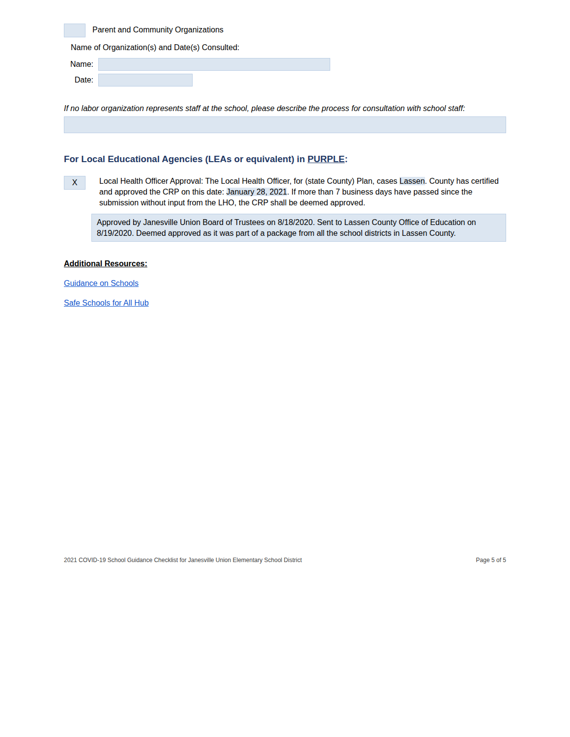Parent and Community Organizations
Name of Organization(s) and Date(s) Consulted:
Name:
Date:
If no labor organization represents staff at the school, please describe the process for consultation with school staff:
For Local Educational Agencies (LEAs or equivalent) in PURPLE:
X
Local Health Officer Approval: The Local Health Officer, for (state County) Plan, cases Lassen. County has certified and approved the CRP on this date: January 28, 2021. If more than 7 business days have passed since the submission without input from the LHO, the CRP shall be deemed approved.
Approved by Janesville Union Board of Trustees on 8/18/2020. Sent to Lassen County Office of Education on 8/19/2020. Deemed approved as it was part of a package from all the school districts in Lassen County.
Additional Resources:
Guidance on Schools
Safe Schools for All Hub
2021 COVID-19 School Guidance Checklist for Janesville Union Elementary School District Page 5 of 5